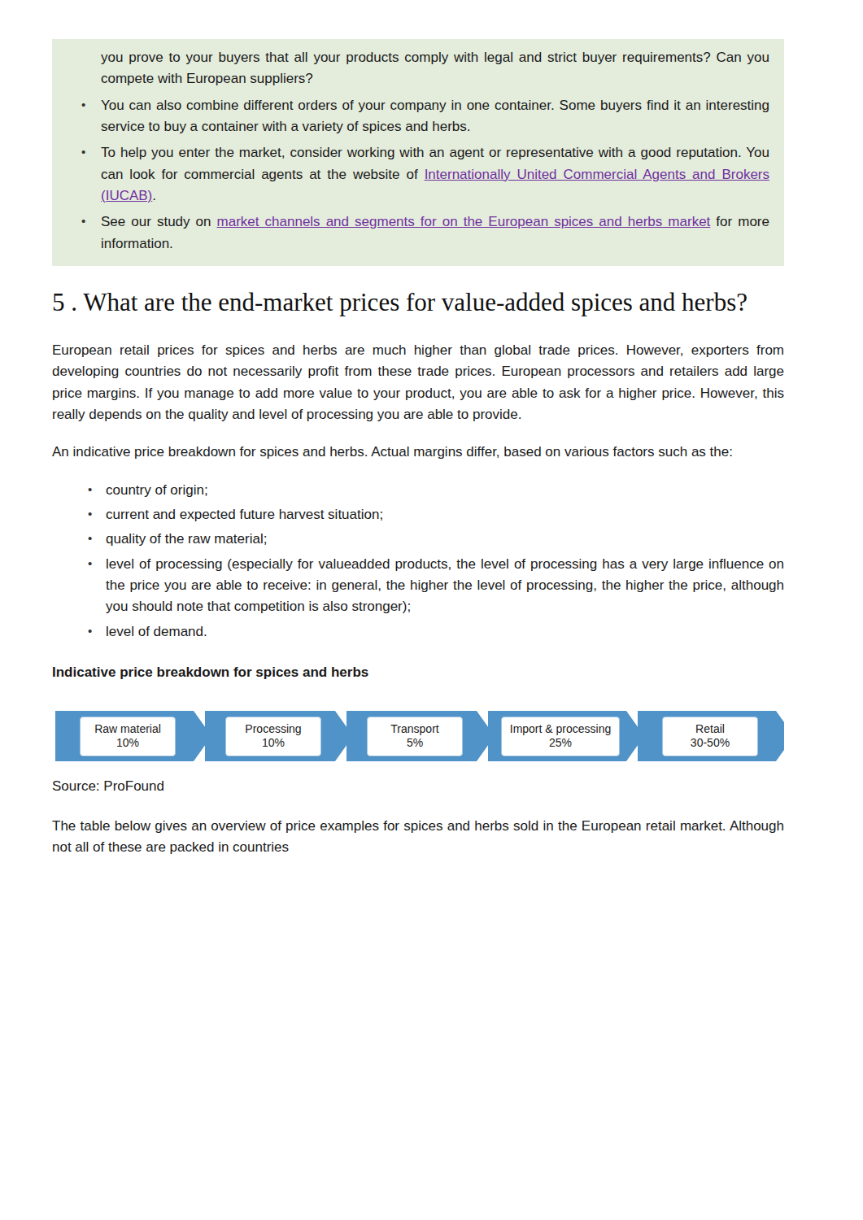you prove to your buyers that all your products comply with legal and strict buyer requirements? Can you compete with European suppliers?
You can also combine different orders of your company in one container. Some buyers find it an interesting service to buy a container with a variety of spices and herbs.
To help you enter the market, consider working with an agent or representative with a good reputation. You can look for commercial agents at the website of Internationally United Commercial Agents and Brokers (IUCAB).
See our study on market channels and segments for on the European spices and herbs market for more information.
5 . What are the end-market prices for value-added spices and herbs?
European retail prices for spices and herbs are much higher than global trade prices. However, exporters from developing countries do not necessarily profit from these trade prices. European processors and retailers add large price margins. If you manage to add more value to your product, you are able to ask for a higher price. However, this really depends on the quality and level of processing you are able to provide.
An indicative price breakdown for spices and herbs. Actual margins differ, based on various factors such as the:
country of origin;
current and expected future harvest situation;
quality of the raw material;
level of processing (especially for valueadded products, the level of processing has a very large influence on the price you are able to receive: in general, the higher the level of processing, the higher the price, although you should note that competition is also stronger);
level of demand.
Indicative price breakdown for spices and herbs
Raw material10%
Processing10%
Transport5%
Import & processing25%
Retail30-50%
Source: ProFound
The table below gives an overview of price examples for spices and herbs sold in the European retail market. Although not all of these are packed in countries